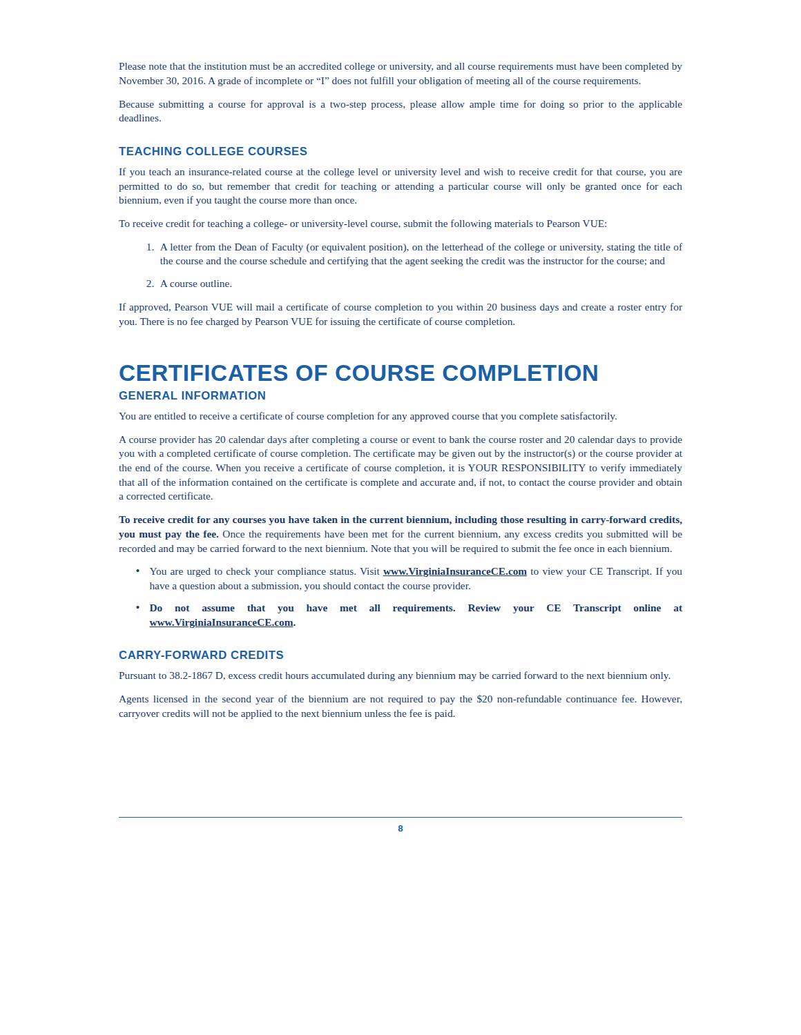Please note that the institution must be an accredited college or university, and all course requirements must have been completed by November 30, 2016. A grade of incomplete or “I” does not fulfill your obligation of meeting all of the course requirements.
Because submitting a course for approval is a two-step process, please allow ample time for doing so prior to the applicable deadlines.
TEACHING COLLEGE COURSES
If you teach an insurance-related course at the college level or university level and wish to receive credit for that course, you are permitted to do so, but remember that credit for teaching or attending a particular course will only be granted once for each biennium, even if you taught the course more than once.
To receive credit for teaching a college- or university-level course, submit the following materials to Pearson VUE:
A letter from the Dean of Faculty (or equivalent position), on the letterhead of the college or university, stating the title of the course and the course schedule and certifying that the agent seeking the credit was the instructor for the course; and
A course outline.
If approved, Pearson VUE will mail a certificate of course completion to you within 20 business days and create a roster entry for you. There is no fee charged by Pearson VUE for issuing the certificate of course completion.
CERTIFICATES OF COURSE COMPLETION
GENERAL INFORMATION
You are entitled to receive a certificate of course completion for any approved course that you complete satisfactorily.
A course provider has 20 calendar days after completing a course or event to bank the course roster and 20 calendar days to provide you with a completed certificate of course completion. The certificate may be given out by the instructor(s) or the course provider at the end of the course. When you receive a certificate of course completion, it is YOUR RESPONSIBILITY to verify immediately that all of the information contained on the certificate is complete and accurate and, if not, to contact the course provider and obtain a corrected certificate.
To receive credit for any courses you have taken in the current biennium, including those resulting in carry-forward credits, you must pay the fee. Once the requirements have been met for the current biennium, any excess credits you submitted will be recorded and may be carried forward to the next biennium. Note that you will be required to submit the fee once in each biennium.
You are urged to check your compliance status. Visit www.VirginiaInsuranceCE.com to view your CE Transcript. If you have a question about a submission, you should contact the course provider.
Do not assume that you have met all requirements. Review your CE Transcript online at www.VirginiaInsuranceCE.com.
CARRY-FORWARD CREDITS
Pursuant to 38.2-1867 D, excess credit hours accumulated during any biennium may be carried forward to the next biennium only.
Agents licensed in the second year of the biennium are not required to pay the $20 non-refundable continuance fee. However, carryover credits will not be applied to the next biennium unless the fee is paid.
8